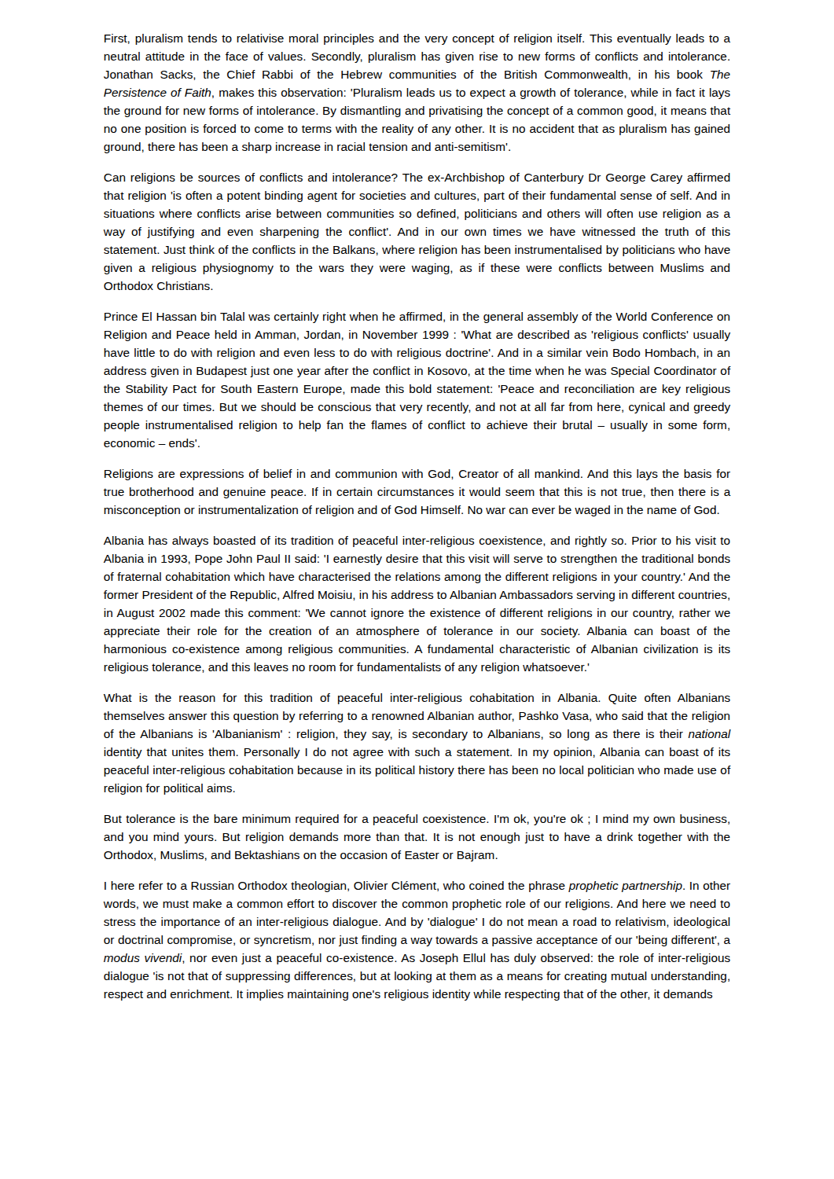First, pluralism tends to relativise moral principles and the very concept of religion itself. This eventually leads to a neutral attitude in the face of values. Secondly, pluralism has given rise to new forms of conflicts and intolerance. Jonathan Sacks, the Chief Rabbi of the Hebrew communities of the British Commonwealth, in his book The Persistence of Faith, makes this observation: 'Pluralism leads us to expect a growth of tolerance, while in fact it lays the ground for new forms of intolerance. By dismantling and privatising the concept of a common good, it means that no one position is forced to come to terms with the reality of any other. It is no accident that as pluralism has gained ground, there has been a sharp increase in racial tension and anti-semitism'.
Can religions be sources of conflicts and intolerance? The ex-Archbishop of Canterbury Dr George Carey affirmed that religion 'is often a potent binding agent for societies and cultures, part of their fundamental sense of self. And in situations where conflicts arise between communities so defined, politicians and others will often use religion as a way of justifying and even sharpening the conflict'. And in our own times we have witnessed the truth of this statement. Just think of the conflicts in the Balkans, where religion has been instrumentalised by politicians who have given a religious physiognomy to the wars they were waging, as if these were conflicts between Muslims and Orthodox Christians.
Prince El Hassan bin Talal was certainly right when he affirmed, in the general assembly of the World Conference on Religion and Peace held in Amman, Jordan, in November 1999 : 'What are described as 'religious conflicts' usually have little to do with religion and even less to do with religious doctrine'. And in a similar vein Bodo Hombach, in an address given in Budapest just one year after the conflict in Kosovo, at the time when he was Special Coordinator of the Stability Pact for South Eastern Europe, made this bold statement: 'Peace and reconciliation are key religious themes of our times. But we should be conscious that very recently, and not at all far from here, cynical and greedy people instrumentalised religion to help fan the flames of conflict to achieve their brutal – usually in some form, economic – ends'.
Religions are expressions of belief in and communion with God, Creator of all mankind. And this lays the basis for true brotherhood and genuine peace. If in certain circumstances it would seem that this is not true, then there is a misconception or instrumentalization of religion and of God Himself. No war can ever be waged in the name of God.
Albania has always boasted of its tradition of peaceful inter-religious coexistence, and rightly so. Prior to his visit to Albania in 1993, Pope John Paul II said: 'I earnestly desire that this visit will serve to strengthen the traditional bonds of fraternal cohabitation which have characterised the relations among the different religions in your country.' And the former President of the Republic, Alfred Moisiu, in his address to Albanian Ambassadors serving in different countries, in August 2002 made this comment: 'We cannot ignore the existence of different religions in our country, rather we appreciate their role for the creation of an atmosphere of tolerance in our society. Albania can boast of the harmonious co-existence among religious communities. A fundamental characteristic of Albanian civilization is its religious tolerance, and this leaves no room for fundamentalists of any religion whatsoever.'
What is the reason for this tradition of peaceful inter-religious cohabitation in Albania. Quite often Albanians themselves answer this question by referring to a renowned Albanian author, Pashko Vasa, who said that the religion of the Albanians is 'Albanianism' : religion, they say, is secondary to Albanians, so long as there is their national identity that unites them. Personally I do not agree with such a statement. In my opinion, Albania can boast of its peaceful inter-religious cohabitation because in its political history there has been no local politician who made use of religion for political aims.
But tolerance is the bare minimum required for a peaceful coexistence. I'm ok, you're ok ; I mind my own business, and you mind yours. But religion demands more than that. It is not enough just to have a drink together with the Orthodox, Muslims, and Bektashians on the occasion of Easter or Bajram.
I here refer to a Russian Orthodox theologian, Olivier Clément, who coined the phrase prophetic partnership. In other words, we must make a common effort to discover the common prophetic role of our religions. And here we need to stress the importance of an inter-religious dialogue. And by 'dialogue' I do not mean a road to relativism, ideological or doctrinal compromise, or syncretism, nor just finding a way towards a passive acceptance of our 'being different', a modus vivendi, nor even just a peaceful co-existence. As Joseph Ellul has duly observed: the role of inter-religious dialogue 'is not that of suppressing differences, but at looking at them as a means for creating mutual understanding, respect and enrichment. It implies maintaining one's religious identity while respecting that of the other, it demands